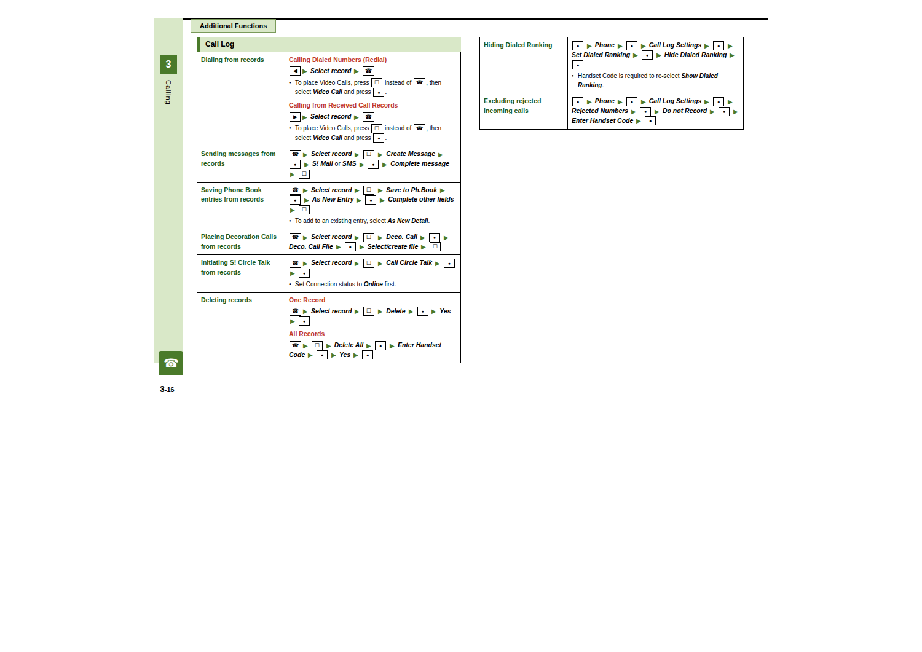Additional Functions
3
Calling
Call Log
| Dialing from records | Calling Dialed Numbers (Redial) ◀ ▶ Select record ▶ ☎ To place Video Calls, press ☐ instead of ☎ , then select Video Call and press . Calling from Received Call Records ▶ ▶ Select record ▶ ☎ To place Video Calls, press ☐ instead of ☎ , then select Video Call and press . |
| Sending messages from records | ☎ ▶ Select record ▶ ☐ ▶ Create Message ▶ ▶ S! Mail or SMS ▶ ▶ Complete message ▶ ☐ |
| Saving Phone Book entries from records | ☎ ▶ Select record ▶ ☐ ▶ Save to Ph.Book ▶ ▶ As New Entry ▶ ▶ Complete other fields ▶ ☐ To add to an existing entry, select As New Detail . |
| Placing Decoration Calls from records | ☎ ▶ Select record ▶ ☐ ▶ Deco. Call ▶ ▶ Deco. Call File ▶ ▶ Select/create file ▶ ☐ |
| Initiating S! Circle Talk from records | ☎ ▶ Select record ▶ ☐ ▶ Call Circle Talk ▶ ▶ Set Connection status to Online first. |
| Deleting records | One Record ☎ ▶ Select record ▶ ☐ ▶ Delete ▶ ▶ Yes ▶ All Records ☎ ▶ ☐ ▶ Delete All ▶ ▶ Enter Handset Code ▶ ▶ Yes ▶ |
| Hiding Dialed Ranking | ▶ Phone ▶ ▶ Call Log Settings ▶ ▶ Set Dialed Ranking ▶ ▶ Hide Dialed Ranking ▶ Handset Code is required to re-select Show Dialed Ranking . |
| Excluding rejected incoming calls | ▶ Phone ▶ ▶ Call Log Settings ▶ ▶ Rejected Numbers ▶ ▶ Do not Record ▶ ▶ Enter Handset Code ▶ |
☎
3-16